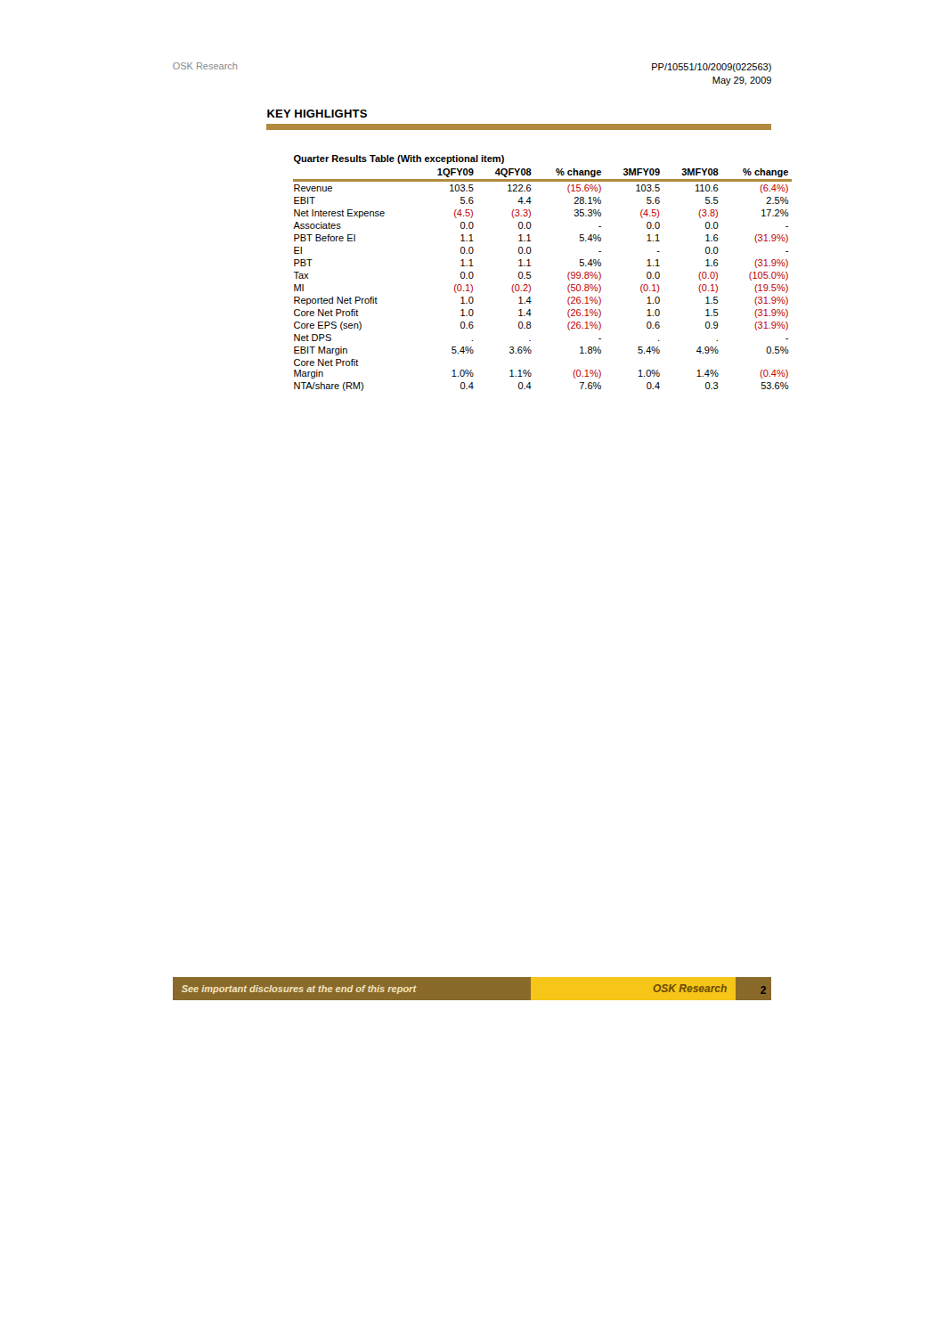OSK Research
PP/10551/10/2009(022563)
May 29, 2009
KEY HIGHLIGHTS
Quarter Results Table (With exceptional item)
| | 1QFY09 | 4QFY08 | % change | 3MFY09 | 3MFY08 | % change |
| --- | --- | --- | --- | --- | --- | --- |
| Revenue | 103.5 | 122.6 | (15.6%) | 103.5 | 110.6 | (6.4%) |
| EBIT | 5.6 | 4.4 | 28.1% | 5.6 | 5.5 | 2.5% |
| Net Interest Expense | (4.5) | (3.3) | 35.3% | (4.5) | (3.8) | 17.2% |
| Associates | 0.0 | 0.0 | - | 0.0 | 0.0 | - |
| PBT Before EI | 1.1 | 1.1 | 5.4% | 1.1 | 1.6 | (31.9%) |
| EI | 0.0 | 0.0 | - | - | 0.0 | - |
| PBT | 1.1 | 1.1 | 5.4% | 1.1 | 1.6 | (31.9%) |
| Tax | 0.0 | 0.5 | (99.8%) | 0.0 | (0.0) | (105.0%) |
| MI | (0.1) | (0.2) | (50.8%) | (0.1) | (0.1) | (19.5%) |
| Reported Net Profit | 1.0 | 1.4 | (26.1%) | 1.0 | 1.5 | (31.9%) |
| Core Net Profit | 1.0 | 1.4 | (26.1%) | 1.0 | 1.5 | (31.9%) |
| Core EPS (sen) | 0.6 | 0.8 | (26.1%) | 0.6 | 0.9 | (31.9%) |
| Net DPS | . | . | - | . | . | - |
| EBIT Margin | 5.4% | 3.6% | 1.8% | 5.4% | 4.9% | 0.5% |
| Core Net Profit Margin | 1.0% | 1.1% | (0.1%) | 1.0% | 1.4% | (0.4%) |
| NTA/share (RM) | 0.4 | 0.4 | 7.6% | 0.4 | 0.3 | 53.6% |
See important disclosures at the end of this report
OSK Research
2